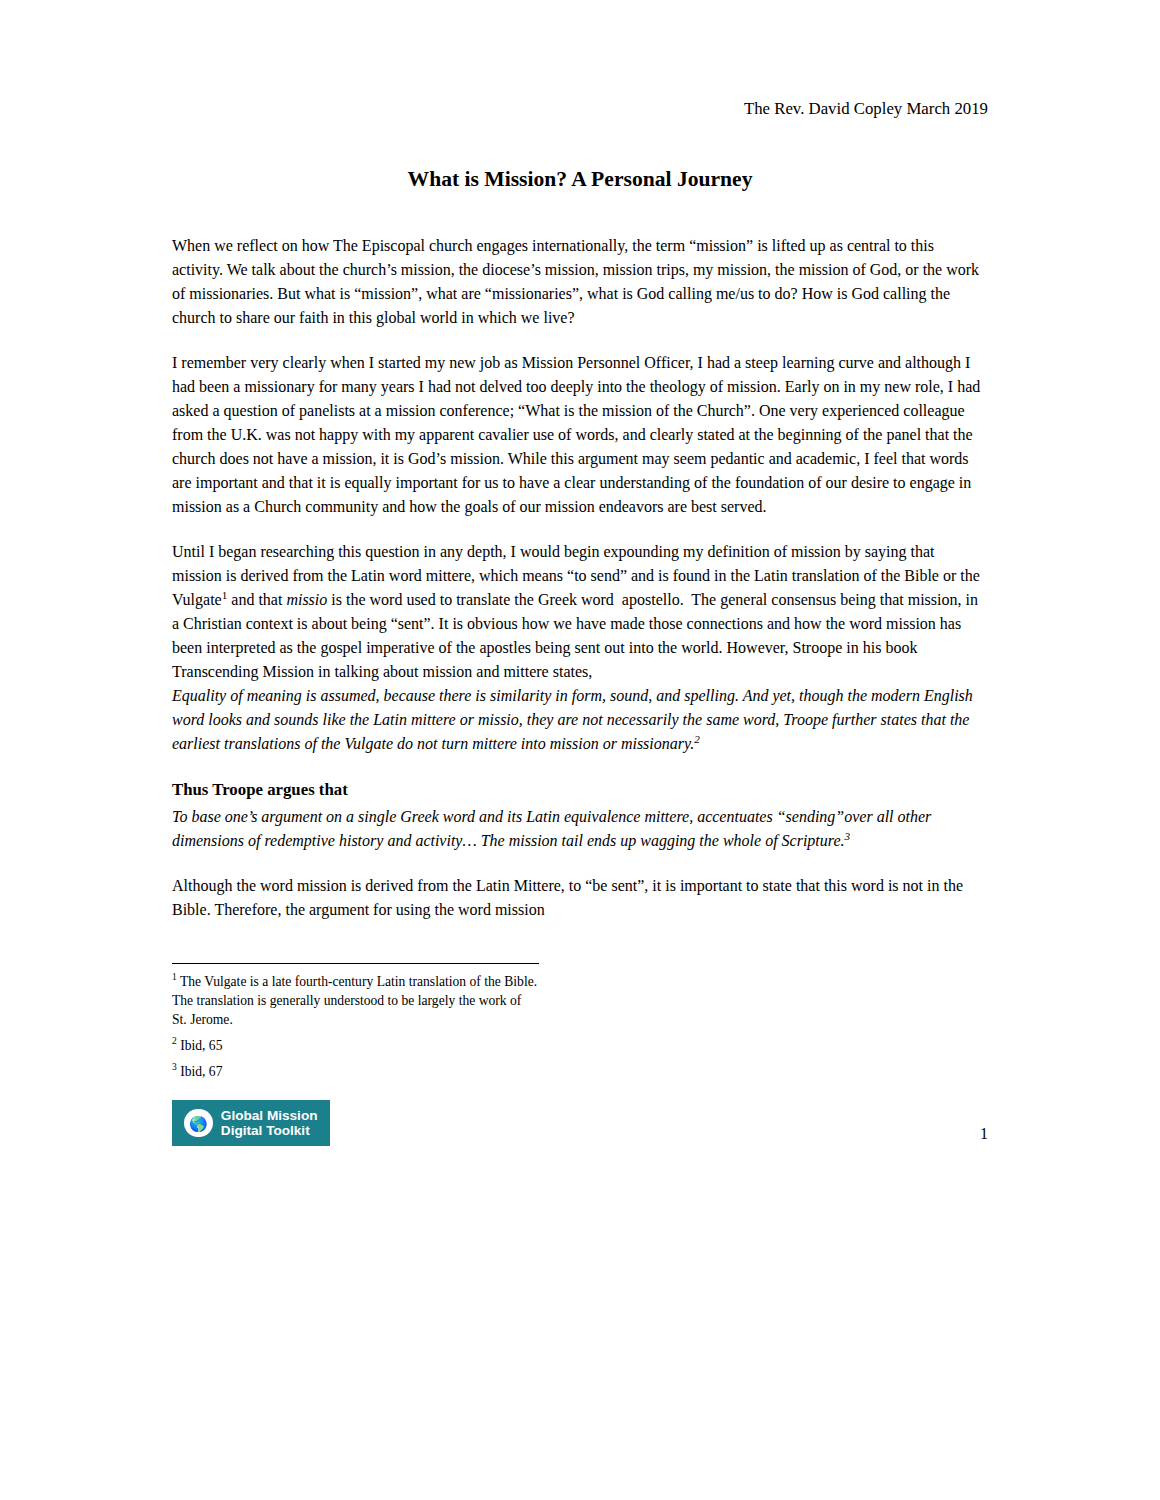The Rev. David Copley March 2019
What is Mission? A Personal Journey
When we reflect on how The Episcopal church engages internationally, the term “mission” is lifted up as central to this activity. We talk about the church’s mission, the diocese’s mission, mission trips, my mission, the mission of God, or the work of missionaries. But what is “mission”, what are “missionaries”, what is God calling me/us to do? How is God calling the church to share our faith in this global world in which we live?
I remember very clearly when I started my new job as Mission Personnel Officer, I had a steep learning curve and although I had been a missionary for many years I had not delved too deeply into the theology of mission. Early on in my new role, I had asked a question of panelists at a mission conference; “What is the mission of the Church”. One very experienced colleague from the U.K. was not happy with my apparent cavalier use of words, and clearly stated at the beginning of the panel that the church does not have a mission, it is God’s mission. While this argument may seem pedantic and academic, I feel that words are important and that it is equally important for us to have a clear understanding of the foundation of our desire to engage in mission as a Church community and how the goals of our mission endeavors are best served.
Until I began researching this question in any depth, I would begin expounding my definition of mission by saying that mission is derived from the Latin word mittere, which means “to send” and is found in the Latin translation of the Bible or the Vulgate1 and that missio is the word used to translate the Greek word apostello. The general consensus being that mission, in a Christian context is about being “sent”. It is obvious how we have made those connections and how the word mission has been interpreted as the gospel imperative of the apostles being sent out into the world. However, Stroope in his book Transcending Mission in talking about mission and mittere states,
Equality of meaning is assumed, because there is similarity in form, sound, and spelling. And yet, though the modern English word looks and sounds like the Latin mittere or missio, they are not necessarily the same word, Troope further states that the earliest translations of the Vulgate do not turn mittere into mission or missionary.2
Thus Troope argues that
To base one’s argument on a single Greek word and its Latin equivalence mittere, accentuates “sending”over all other dimensions of redemptive history and activity… The mission tail ends up wagging the whole of Scripture.3
Although the word mission is derived from the Latin Mittere, to “be sent”, it is important to state that this word is not in the Bible. Therefore, the argument for using the word mission
1 The Vulgate is a late fourth-century Latin translation of the Bible. The translation is generally understood to be largely the work of St. Jerome.
2 Ibid, 65
3 Ibid, 67
🌎
Global Mission
Digital Toolkit
1